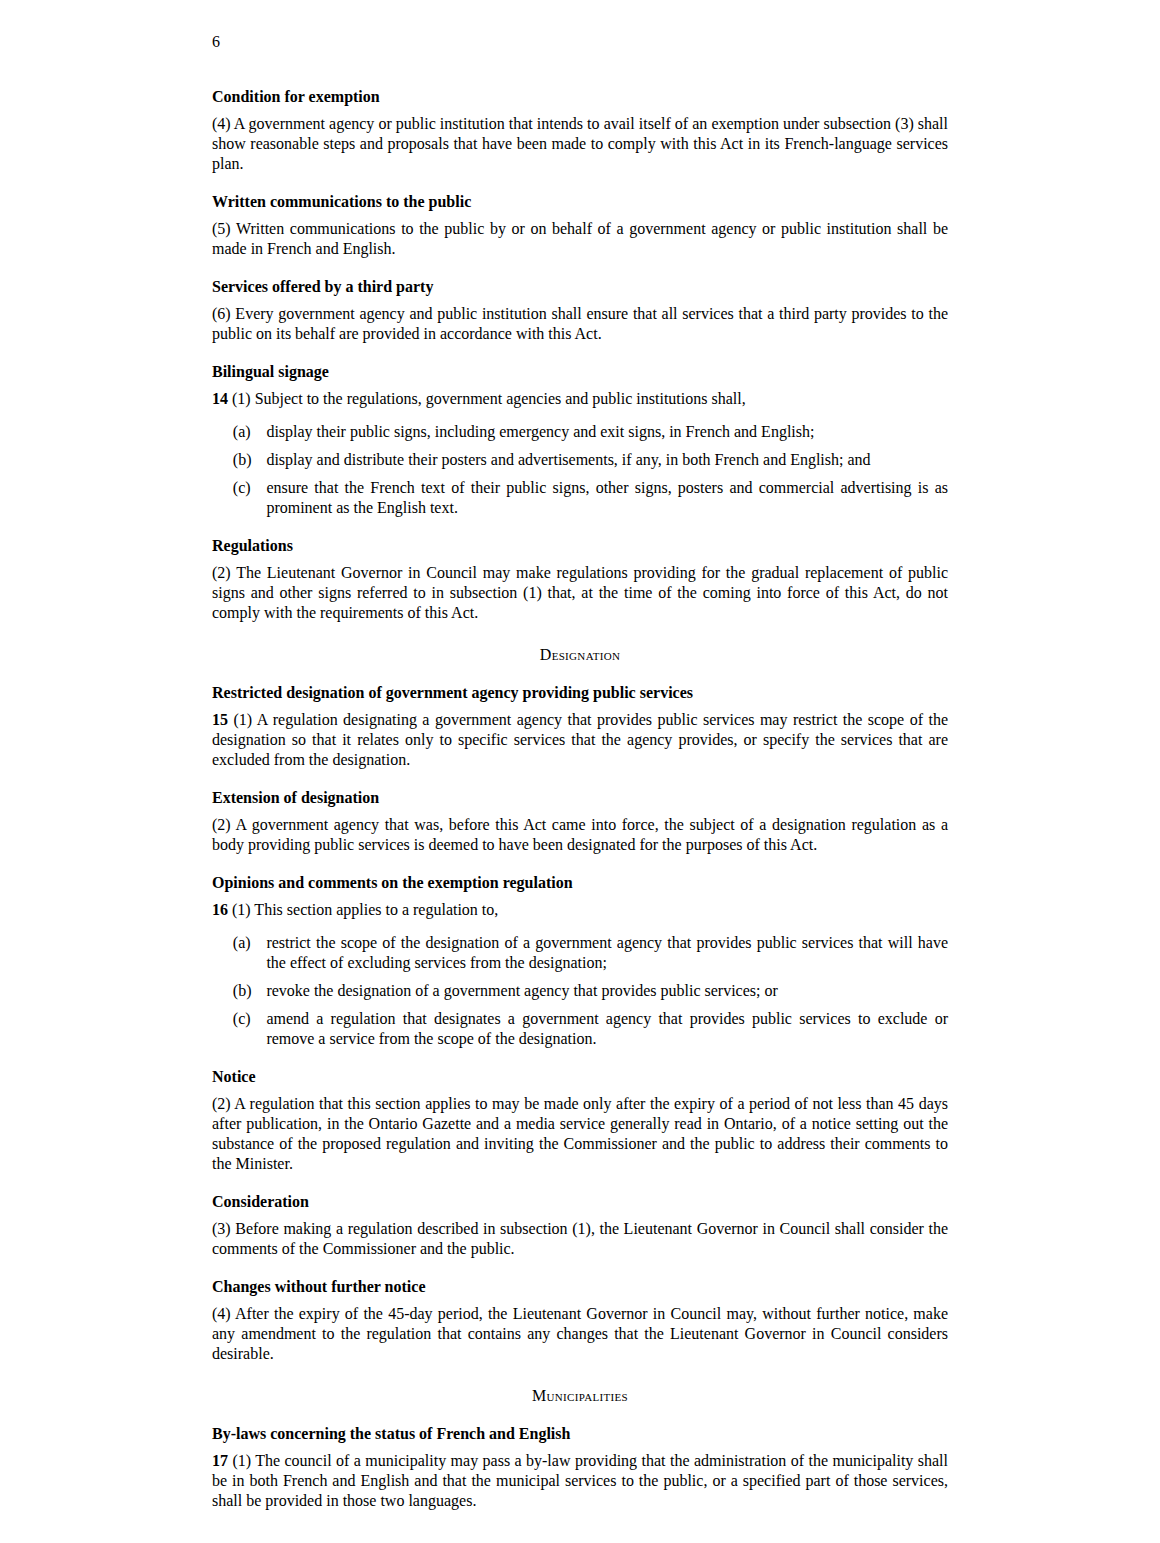6
Condition for exemption
(4) A government agency or public institution that intends to avail itself of an exemption under subsection (3) shall show reasonable steps and proposals that have been made to comply with this Act in its French-language services plan.
Written communications to the public
(5) Written communications to the public by or on behalf of a government agency or public institution shall be made in French and English.
Services offered by a third party
(6) Every government agency and public institution shall ensure that all services that a third party provides to the public on its behalf are provided in accordance with this Act.
Bilingual signage
14 (1) Subject to the regulations, government agencies and public institutions shall,
(a) display their public signs, including emergency and exit signs, in French and English;
(b) display and distribute their posters and advertisements, if any, in both French and English; and
(c) ensure that the French text of their public signs, other signs, posters and commercial advertising is as prominent as the English text.
Regulations
(2) The Lieutenant Governor in Council may make regulations providing for the gradual replacement of public signs and other signs referred to in subsection (1) that, at the time of the coming into force of this Act, do not comply with the requirements of this Act.
Designation
Restricted designation of government agency providing public services
15 (1) A regulation designating a government agency that provides public services may restrict the scope of the designation so that it relates only to specific services that the agency provides, or specify the services that are excluded from the designation.
Extension of designation
(2) A government agency that was, before this Act came into force, the subject of a designation regulation as a body providing public services is deemed to have been designated for the purposes of this Act.
Opinions and comments on the exemption regulation
16 (1) This section applies to a regulation to,
(a) restrict the scope of the designation of a government agency that provides public services that will have the effect of excluding services from the designation;
(b) revoke the designation of a government agency that provides public services; or
(c) amend a regulation that designates a government agency that provides public services to exclude or remove a service from the scope of the designation.
Notice
(2) A regulation that this section applies to may be made only after the expiry of a period of not less than 45 days after publication, in the Ontario Gazette and a media service generally read in Ontario, of a notice setting out the substance of the proposed regulation and inviting the Commissioner and the public to address their comments to the Minister.
Consideration
(3) Before making a regulation described in subsection (1), the Lieutenant Governor in Council shall consider the comments of the Commissioner and the public.
Changes without further notice
(4) After the expiry of the 45-day period, the Lieutenant Governor in Council may, without further notice, make any amendment to the regulation that contains any changes that the Lieutenant Governor in Council considers desirable.
Municipalities
By-laws concerning the status of French and English
17 (1) The council of a municipality may pass a by-law providing that the administration of the municipality shall be in both French and English and that the municipal services to the public, or a specified part of those services, shall be provided in those two languages.